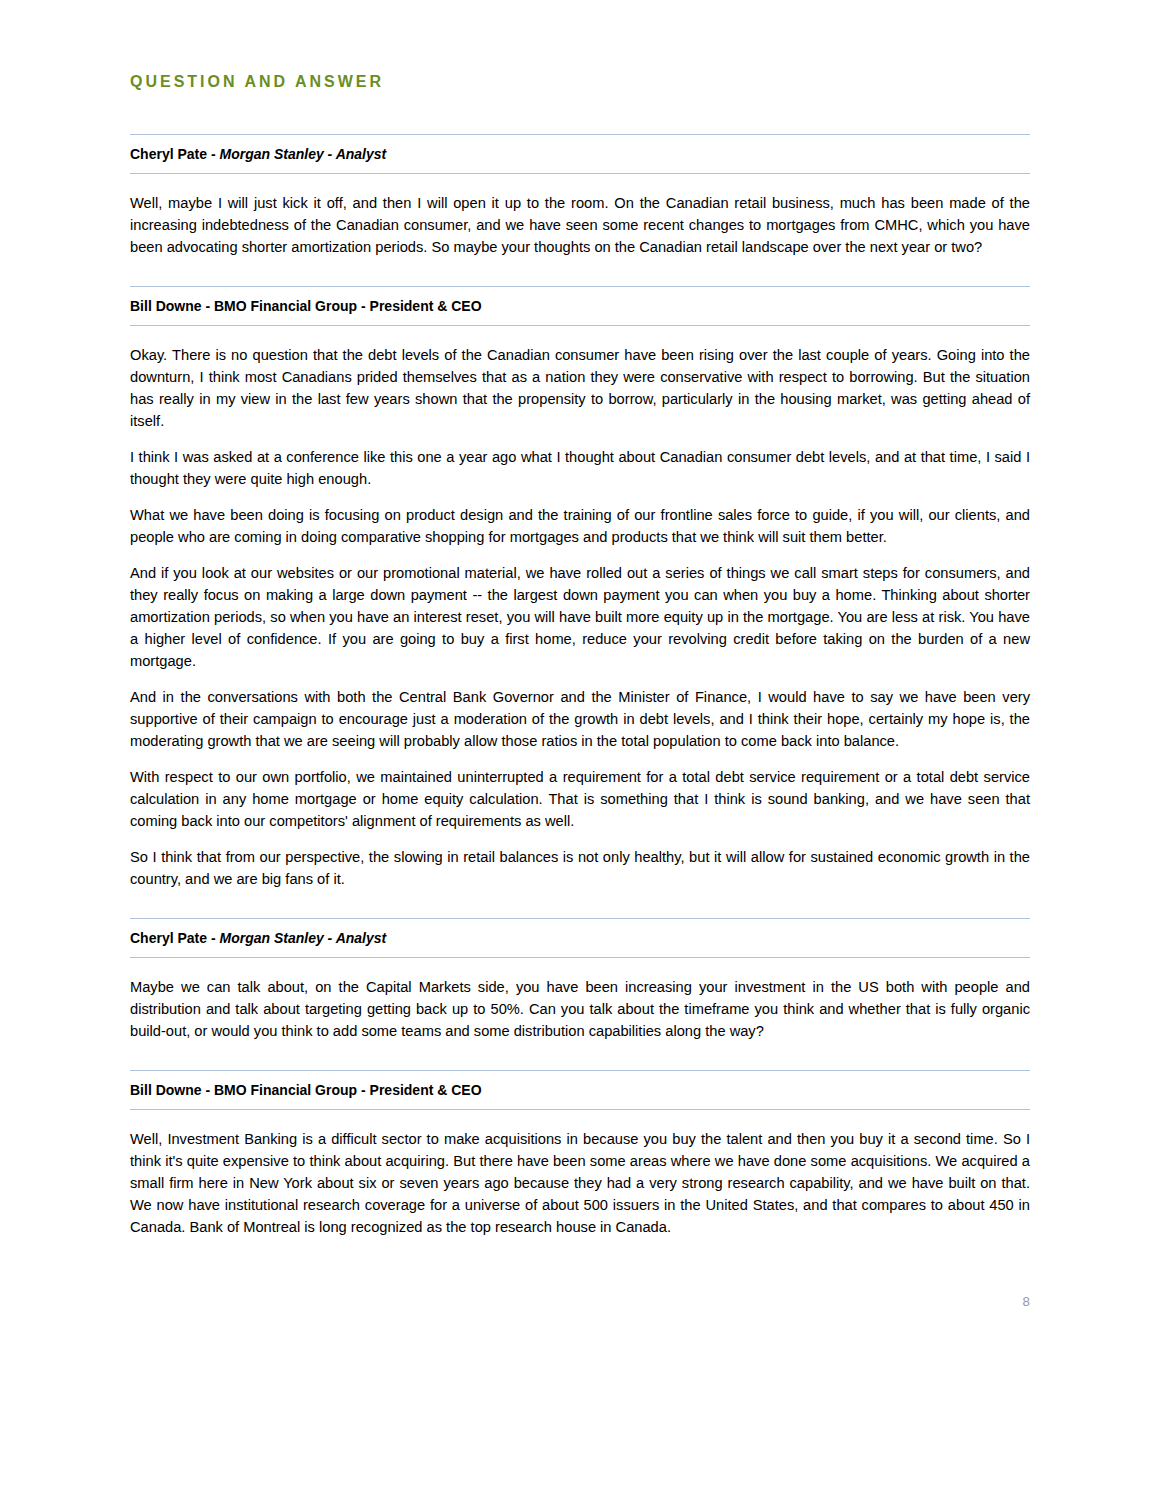QUESTION AND ANSWER
Cheryl Pate - Morgan Stanley - Analyst
Well, maybe I will just kick it off, and then I will open it up to the room. On the Canadian retail business, much has been made of the increasing indebtedness of the Canadian consumer, and we have seen some recent changes to mortgages from CMHC, which you have been advocating shorter amortization periods. So maybe your thoughts on the Canadian retail landscape over the next year or two?
Bill Downe - BMO Financial Group - President & CEO
Okay. There is no question that the debt levels of the Canadian consumer have been rising over the last couple of years. Going into the downturn, I think most Canadians prided themselves that as a nation they were conservative with respect to borrowing. But the situation has really in my view in the last few years shown that the propensity to borrow, particularly in the housing market, was getting ahead of itself.
I think I was asked at a conference like this one a year ago what I thought about Canadian consumer debt levels, and at that time, I said I thought they were quite high enough.
What we have been doing is focusing on product design and the training of our frontline sales force to guide, if you will, our clients, and people who are coming in doing comparative shopping for mortgages and products that we think will suit them better.
And if you look at our websites or our promotional material, we have rolled out a series of things we call smart steps for consumers, and they really focus on making a large down payment -- the largest down payment you can when you buy a home. Thinking about shorter amortization periods, so when you have an interest reset, you will have built more equity up in the mortgage. You are less at risk. You have a higher level of confidence. If you are going to buy a first home, reduce your revolving credit before taking on the burden of a new mortgage.
And in the conversations with both the Central Bank Governor and the Minister of Finance, I would have to say we have been very supportive of their campaign to encourage just a moderation of the growth in debt levels, and I think their hope, certainly my hope is, the moderating growth that we are seeing will probably allow those ratios in the total population to come back into balance.
With respect to our own portfolio, we maintained uninterrupted a requirement for a total debt service requirement or a total debt service calculation in any home mortgage or home equity calculation. That is something that I think is sound banking, and we have seen that coming back into our competitors' alignment of requirements as well.
So I think that from our perspective, the slowing in retail balances is not only healthy, but it will allow for sustained economic growth in the country, and we are big fans of it.
Cheryl Pate - Morgan Stanley - Analyst
Maybe we can talk about, on the Capital Markets side, you have been increasing your investment in the US both with people and distribution and talk about targeting getting back up to 50%. Can you talk about the timeframe you think and whether that is fully organic build-out, or would you think to add some teams and some distribution capabilities along the way?
Bill Downe - BMO Financial Group - President & CEO
Well, Investment Banking is a difficult sector to make acquisitions in because you buy the talent and then you buy it a second time. So I think it's quite expensive to think about acquiring. But there have been some areas where we have done some acquisitions. We acquired a small firm here in New York about six or seven years ago because they had a very strong research capability, and we have built on that. We now have institutional research coverage for a universe of about 500 issuers in the United States, and that compares to about 450 in Canada. Bank of Montreal is long recognized as the top research house in Canada.
8